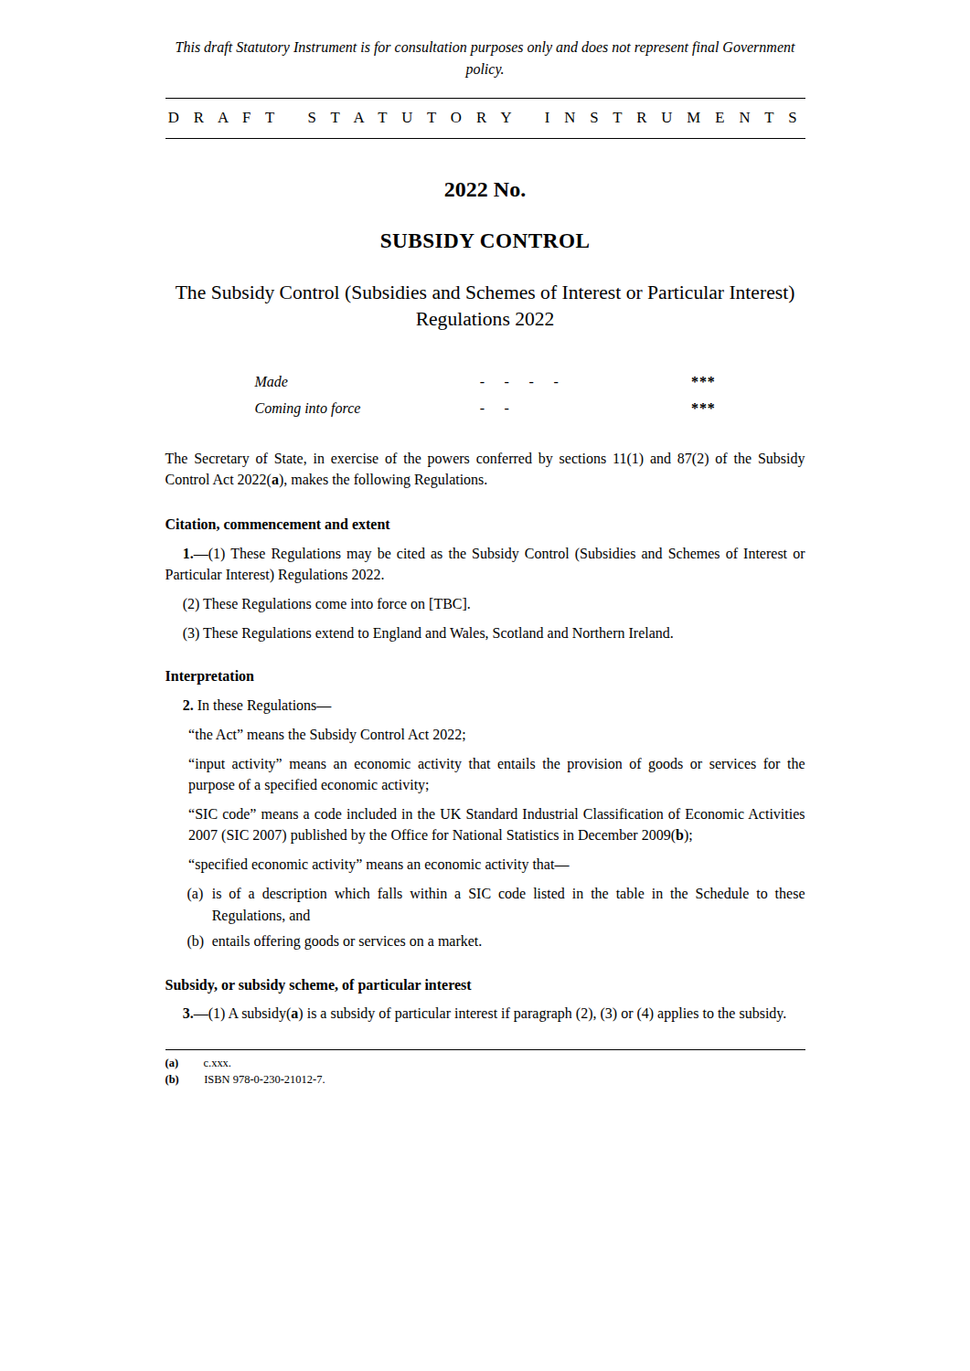This draft Statutory Instrument is for consultation purposes only and does not represent final Government policy.
D R A F T S T A T U T O R Y I N S T R U M E N T S
2022 No.
SUBSIDY CONTROL
The Subsidy Control (Subsidies and Schemes of Interest or Particular Interest) Regulations 2022
| Made | - - - - | *** |
| Coming into force | - - | *** |
The Secretary of State, in exercise of the powers conferred by sections 11(1) and 87(2) of the Subsidy Control Act 2022(a), makes the following Regulations.
Citation, commencement and extent
1.—(1) These Regulations may be cited as the Subsidy Control (Subsidies and Schemes of Interest or Particular Interest) Regulations 2022.
(2) These Regulations come into force on [TBC].
(3) These Regulations extend to England and Wales, Scotland and Northern Ireland.
Interpretation
2. In these Regulations—
“the Act” means the Subsidy Control Act 2022;
“input activity” means an economic activity that entails the provision of goods or services for the purpose of a specified economic activity;
“SIC code” means a code included in the UK Standard Industrial Classification of Economic Activities 2007 (SIC 2007) published by the Office for National Statistics in December 2009(b);
“specified economic activity” means an economic activity that—
(a) is of a description which falls within a SIC code listed in the table in the Schedule to these Regulations, and
(b) entails offering goods or services on a market.
Subsidy, or subsidy scheme, of particular interest
3.—(1) A subsidy(a) is a subsidy of particular interest if paragraph (2), (3) or (4) applies to the subsidy.
(a) c.xxx.
(b) ISBN 978-0-230-21012-7.